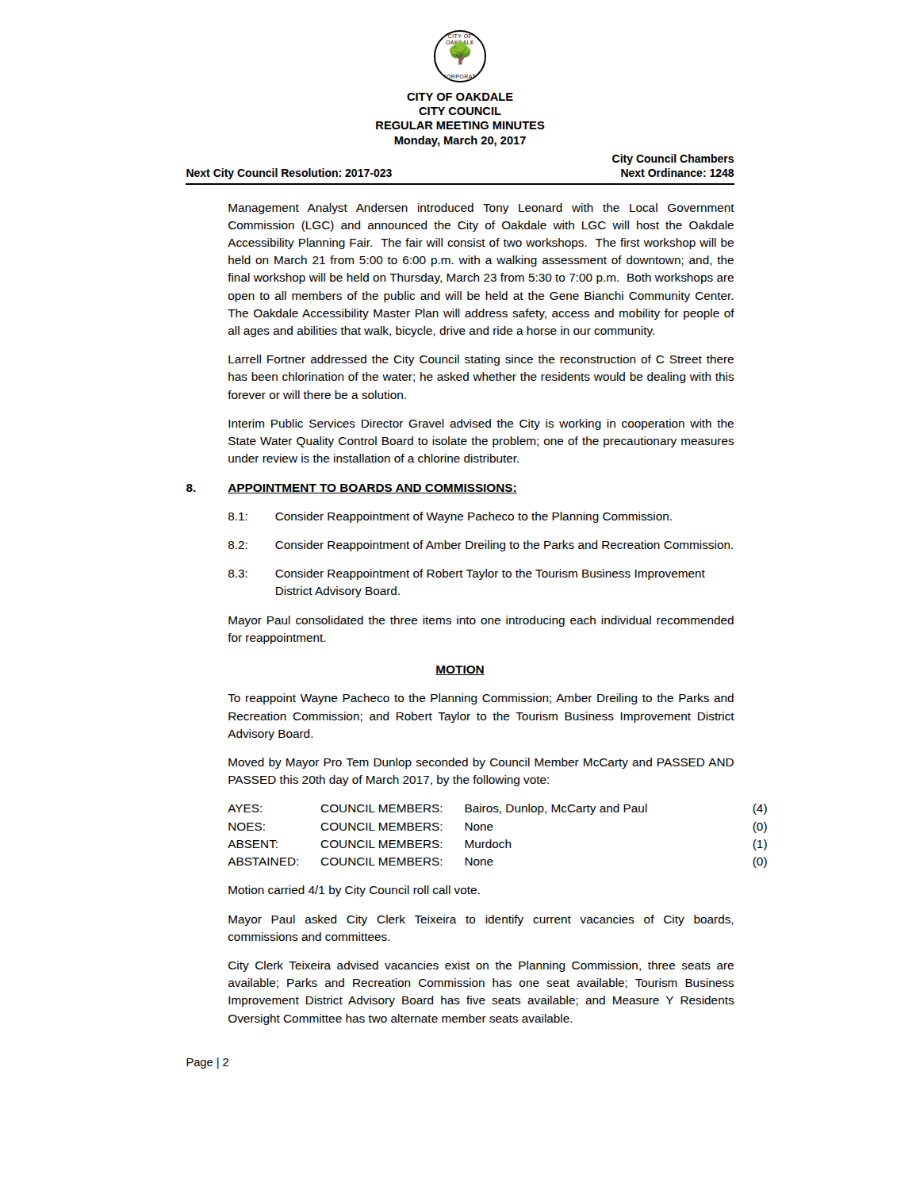CITY OF OAKDALE 🌳 INCORPORATED
CITY OF OAKDALE CITY COUNCIL REGULAR MEETING MINUTES Monday, March 20, 2017
City Council Chambers
Next City Council Resolution: 2017-023
Next Ordinance: 1248
Management Analyst Andersen introduced Tony Leonard with the Local Government Commission (LGC) and announced the City of Oakdale with LGC will host the Oakdale Accessibility Planning Fair. The fair will consist of two workshops. The first workshop will be held on March 21 from 5:00 to 6:00 p.m. with a walking assessment of downtown; and, the final workshop will be held on Thursday, March 23 from 5:30 to 7:00 p.m. Both workshops are open to all members of the public and will be held at the Gene Bianchi Community Center. The Oakdale Accessibility Master Plan will address safety, access and mobility for people of all ages and abilities that walk, bicycle, drive and ride a horse in our community.
Larrell Fortner addressed the City Council stating since the reconstruction of C Street there has been chlorination of the water; he asked whether the residents would be dealing with this forever or will there be a solution.
Interim Public Services Director Gravel advised the City is working in cooperation with the State Water Quality Control Board to isolate the problem; one of the precautionary measures under review is the installation of a chlorine distributer.
8.
APPOINTMENT TO BOARDS AND COMMISSIONS:
8.1:
Consider Reappointment of Wayne Pacheco to the Planning Commission.
8.2:
Consider Reappointment of Amber Dreiling to the Parks and Recreation Commission.
8.3:
Consider Reappointment of Robert Taylor to the Tourism Business Improvement District Advisory Board.
Mayor Paul consolidated the three items into one introducing each individual recommended for reappointment.
MOTION
To reappoint Wayne Pacheco to the Planning Commission; Amber Dreiling to the Parks and Recreation Commission; and Robert Taylor to the Tourism Business Improvement District Advisory Board.
Moved by Mayor Pro Tem Dunlop seconded by Council Member McCarty and PASSED AND PASSED this 20th day of March 2017, by the following vote:
| AYES: | COUNCIL MEMBERS: | Bairos, Dunlop, McCarty and Paul | (4) |
| NOES: | COUNCIL MEMBERS: | None | (0) |
| ABSENT: | COUNCIL MEMBERS: | Murdoch | (1) |
| ABSTAINED: | COUNCIL MEMBERS: | None | (0) |
Motion carried 4/1 by City Council roll call vote.
Mayor Paul asked City Clerk Teixeira to identify current vacancies of City boards, commissions and committees.
City Clerk Teixeira advised vacancies exist on the Planning Commission, three seats are available; Parks and Recreation Commission has one seat available; Tourism Business Improvement District Advisory Board has five seats available; and Measure Y Residents Oversight Committee has two alternate member seats available.
Page | 2